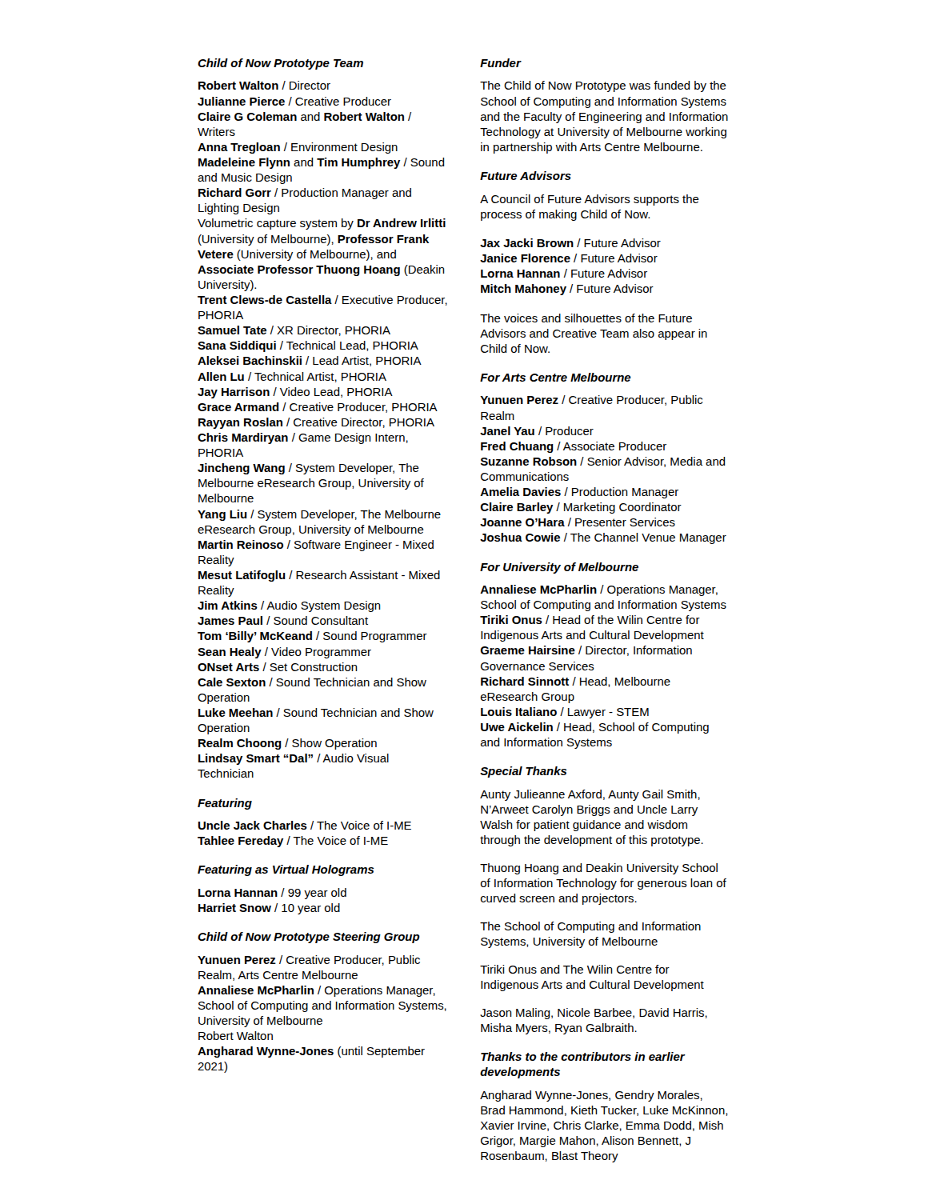Child of Now Prototype Team
Robert Walton / Director
Julianne Pierce / Creative Producer
Claire G Coleman and Robert Walton / Writers
Anna Tregloan / Environment Design
Madeleine Flynn and Tim Humphrey / Sound and Music Design
Richard Gorr / Production Manager and Lighting Design
Volumetric capture system by Dr Andrew Irlitti (University of Melbourne), Professor Frank Vetere (University of Melbourne), and Associate Professor Thuong Hoang (Deakin University).
Trent Clews-de Castella / Executive Producer, PHORIA
Samuel Tate / XR Director, PHORIA
Sana Siddiqui / Technical Lead, PHORIA
Aleksei Bachinskii / Lead Artist, PHORIA
Allen Lu / Technical Artist, PHORIA
Jay Harrison / Video Lead, PHORIA
Grace Armand / Creative Producer, PHORIA
Rayyan Roslan / Creative Director, PHORIA
Chris Mardiryan / Game Design Intern, PHORIA
Jincheng Wang / System Developer, The Melbourne eResearch Group, University of Melbourne
Yang Liu / System Developer, The Melbourne eResearch Group, University of Melbourne
Martin Reinoso / Software Engineer - Mixed Reality
Mesut Latifoglu / Research Assistant - Mixed Reality
Jim Atkins / Audio System Design
James Paul / Sound Consultant
Tom ‘Billy’ McKeand / Sound Programmer
Sean Healy / Video Programmer
ONset Arts / Set Construction
Cale Sexton / Sound Technician and Show Operation
Luke Meehan / Sound Technician and Show Operation
Realm Choong / Show Operation
Lindsay Smart “Dal” / Audio Visual Technician
Featuring
Uncle Jack Charles / The Voice of I-ME
Tahlee Fereday / The Voice of I-ME
Featuring as Virtual Holograms
Lorna Hannan / 99 year old
Harriet Snow / 10 year old
Child of Now Prototype Steering Group
Yunuen Perez / Creative Producer, Public Realm, Arts Centre Melbourne
Annaliese McPharlin / Operations Manager, School of Computing and Information Systems, University of Melbourne
Robert Walton
Angharad Wynne-Jones (until September 2021)
Funder
The Child of Now Prototype was funded by the School of Computing and Information Systems and the Faculty of Engineering and Information Technology at University of Melbourne working in partnership with Arts Centre Melbourne.
Future Advisors
A Council of Future Advisors supports the process of making Child of Now.
Jax Jacki Brown / Future Advisor
Janice Florence / Future Advisor
Lorna Hannan / Future Advisor
Mitch Mahoney / Future Advisor
The voices and silhouettes of the Future Advisors and Creative Team also appear in Child of Now.
For Arts Centre Melbourne
Yunuen Perez / Creative Producer, Public Realm
Janel Yau / Producer
Fred Chuang / Associate Producer
Suzanne Robson / Senior Advisor, Media and Communications
Amelia Davies / Production Manager
Claire Barley / Marketing Coordinator
Joanne O’Hara / Presenter Services
Joshua Cowie / The Channel Venue Manager
For University of Melbourne
Annaliese McPharlin / Operations Manager, School of Computing and Information Systems
Tiriki Onus / Head of the Wilin Centre for Indigenous Arts and Cultural Development
Graeme Hairsine / Director, Information Governance Services
Richard Sinnott / Head, Melbourne eResearch Group
Louis Italiano / Lawyer - STEM
Uwe Aickelin / Head, School of Computing and Information Systems
Special Thanks
Aunty Julieanne Axford, Aunty Gail Smith, N’Arweet Carolyn Briggs and Uncle Larry Walsh for patient guidance and wisdom through the development of this prototype.
Thuong Hoang and Deakin University School of Information Technology for generous loan of curved screen and projectors.
The School of Computing and Information Systems, University of Melbourne
Tiriki Onus and The Wilin Centre for Indigenous Arts and Cultural Development
Jason Maling, Nicole Barbee, David Harris, Misha Myers, Ryan Galbraith.
Thanks to the contributors in earlier developments
Angharad Wynne-Jones, Gendry Morales, Brad Hammond, Kieth Tucker, Luke McKinnon, Xavier Irvine, Chris Clarke, Emma Dodd, Mish Grigor, Margie Mahon, Alison Bennett, J Rosenbaum, Blast Theory